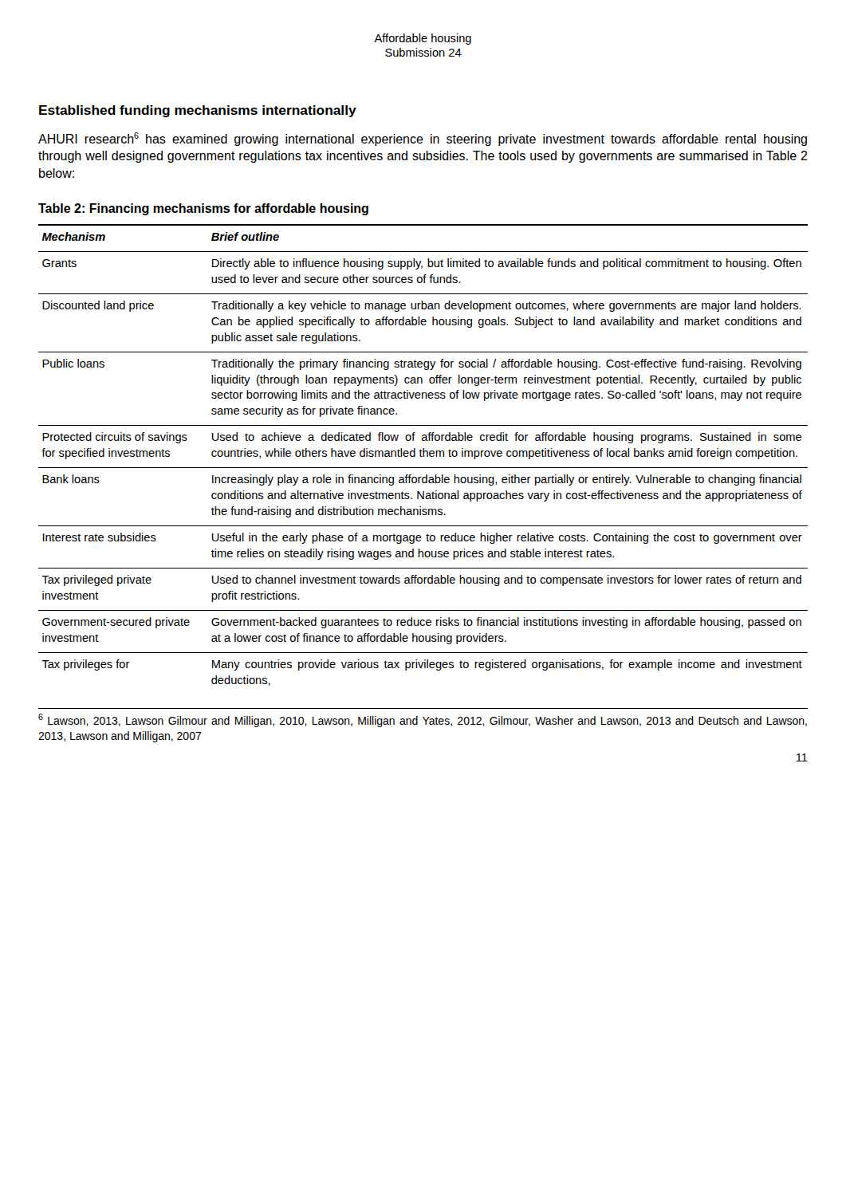Affordable housing
Submission 24
Established funding mechanisms internationally
AHURI research6 has examined growing international experience in steering private investment towards affordable rental housing through well designed government regulations tax incentives and subsidies. The tools used by governments are summarised in Table 2 below:
Table 2: Financing mechanisms for affordable housing
| Mechanism | Brief outline |
| --- | --- |
| Grants | Directly able to influence housing supply, but limited to available funds and political commitment to housing. Often used to lever and secure other sources of funds. |
| Discounted land price | Traditionally a key vehicle to manage urban development outcomes, where governments are major land holders. Can be applied specifically to affordable housing goals. Subject to land availability and market conditions and public asset sale regulations. |
| Public loans | Traditionally the primary financing strategy for social / affordable housing. Cost-effective fund-raising. Revolving liquidity (through loan repayments) can offer longer-term reinvestment potential. Recently, curtailed by public sector borrowing limits and the attractiveness of low private mortgage rates. So-called 'soft' loans, may not require same security as for private finance. |
| Protected circuits of savings for specified investments | Used to achieve a dedicated flow of affordable credit for affordable housing programs. Sustained in some countries, while others have dismantled them to improve competitiveness of local banks amid foreign competition. |
| Bank loans | Increasingly play a role in financing affordable housing, either partially or entirely. Vulnerable to changing financial conditions and alternative investments. National approaches vary in cost-effectiveness and the appropriateness of the fund-raising and distribution mechanisms. |
| Interest rate subsidies | Useful in the early phase of a mortgage to reduce higher relative costs. Containing the cost to government over time relies on steadily rising wages and house prices and stable interest rates. |
| Tax privileged private investment | Used to channel investment towards affordable housing and to compensate investors for lower rates of return and profit restrictions. |
| Government-secured private investment | Government-backed guarantees to reduce risks to financial institutions investing in affordable housing, passed on at a lower cost of finance to affordable housing providers. |
| Tax privileges for | Many countries provide various tax privileges to registered organisations, for example income and investment deductions, |
6 Lawson, 2013, Lawson Gilmour and Milligan, 2010, Lawson, Milligan and Yates, 2012, Gilmour, Washer and Lawson, 2013 and Deutsch and Lawson, 2013, Lawson and Milligan, 2007
11